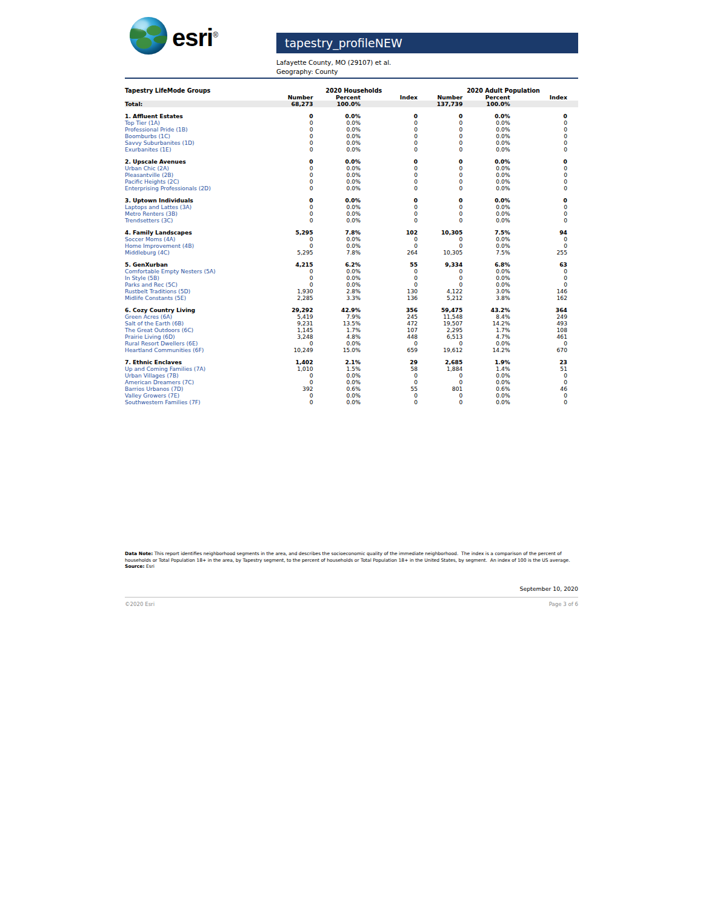esri®
tapestry_profileNEW
Lafayette County, MO (29107) et al.
Geography: County
| Tapestry LifeMode Groups | 2020 Households | 2020 Adult Population |
| | Number | Percent | Index | Number | Percent | Index |
| Total: | 68,273 | 100.0% | | 137,739 | 100.0% | |
| 1. Affluent Estates | 0 | 0.0% | 0 | 0 | 0.0% | 0 |
| Top Tier (1A) | 0 | 0.0% | 0 | 0 | 0.0% | 0 |
| Professional Pride (1B) | 0 | 0.0% | 0 | 0 | 0.0% | 0 |
| Boomburbs (1C) | 0 | 0.0% | 0 | 0 | 0.0% | 0 |
| Savvy Suburbanites (1D) | 0 | 0.0% | 0 | 0 | 0.0% | 0 |
| Exurbanites (1E) | 0 | 0.0% | 0 | 0 | 0.0% | 0 |
| 2. Upscale Avenues | 0 | 0.0% | 0 | 0 | 0.0% | 0 |
| Urban Chic (2A) | 0 | 0.0% | 0 | 0 | 0.0% | 0 |
| Pleasantville (2B) | 0 | 0.0% | 0 | 0 | 0.0% | 0 |
| Pacific Heights (2C) | 0 | 0.0% | 0 | 0 | 0.0% | 0 |
| Enterprising Professionals (2D) | 0 | 0.0% | 0 | 0 | 0.0% | 0 |
| 3. Uptown Individuals | 0 | 0.0% | 0 | 0 | 0.0% | 0 |
| Laptops and Lattes (3A) | 0 | 0.0% | 0 | 0 | 0.0% | 0 |
| Metro Renters (3B) | 0 | 0.0% | 0 | 0 | 0.0% | 0 |
| Trendsetters (3C) | 0 | 0.0% | 0 | 0 | 0.0% | 0 |
| 4. Family Landscapes | 5,295 | 7.8% | 102 | 10,305 | 7.5% | 94 |
| Soccer Moms (4A) | 0 | 0.0% | 0 | 0 | 0.0% | 0 |
| Home Improvement (4B) | 0 | 0.0% | 0 | 0 | 0.0% | 0 |
| Middleburg (4C) | 5,295 | 7.8% | 264 | 10,305 | 7.5% | 255 |
| 5. GenXurban | 4,215 | 6.2% | 55 | 9,334 | 6.8% | 63 |
| Comfortable Empty Nesters (5A) | 0 | 0.0% | 0 | 0 | 0.0% | 0 |
| In Style (5B) | 0 | 0.0% | 0 | 0 | 0.0% | 0 |
| Parks and Rec (5C) | 0 | 0.0% | 0 | 0 | 0.0% | 0 |
| Rustbelt Traditions (5D) | 1,930 | 2.8% | 130 | 4,122 | 3.0% | 146 |
| Midlife Constants (5E) | 2,285 | 3.3% | 136 | 5,212 | 3.8% | 162 |
| 6. Cozy Country Living | 29,292 | 42.9% | 356 | 59,475 | 43.2% | 364 |
| Green Acres (6A) | 5,419 | 7.9% | 245 | 11,548 | 8.4% | 249 |
| Salt of the Earth (6B) | 9,231 | 13.5% | 472 | 19,507 | 14.2% | 493 |
| The Great Outdoors (6C) | 1,145 | 1.7% | 107 | 2,295 | 1.7% | 108 |
| Prairie Living (6D) | 3,248 | 4.8% | 448 | 6,513 | 4.7% | 461 |
| Rural Resort Dwellers (6E) | 0 | 0.0% | 0 | 0 | 0.0% | 0 |
| Heartland Communities (6F) | 10,249 | 15.0% | 659 | 19,612 | 14.2% | 670 |
| 7. Ethnic Enclaves | 1,402 | 2.1% | 29 | 2,685 | 1.9% | 23 |
| Up and Coming Families (7A) | 1,010 | 1.5% | 58 | 1,884 | 1.4% | 51 |
| Urban Villages (7B) | 0 | 0.0% | 0 | 0 | 0.0% | 0 |
| American Dreamers (7C) | 0 | 0.0% | 0 | 0 | 0.0% | 0 |
| Barrios Urbanos (7D) | 392 | 0.6% | 55 | 801 | 0.6% | 46 |
| Valley Growers (7E) | 0 | 0.0% | 0 | 0 | 0.0% | 0 |
| Southwestern Families (7F) | 0 | 0.0% | 0 | 0 | 0.0% | 0 |
Data Note: This report identifies neighborhood segments in the area, and describes the socioeconomic quality of the immediate neighborhood. The index is a comparison of the percent of households or Total Population 18+ in the area, by Tapestry segment, to the percent of households or Total Population 18+ in the United States, by segment. An index of 100 is the US average.
Source: Esri
September 10, 2020
©2020 Esri Page 3 of 6